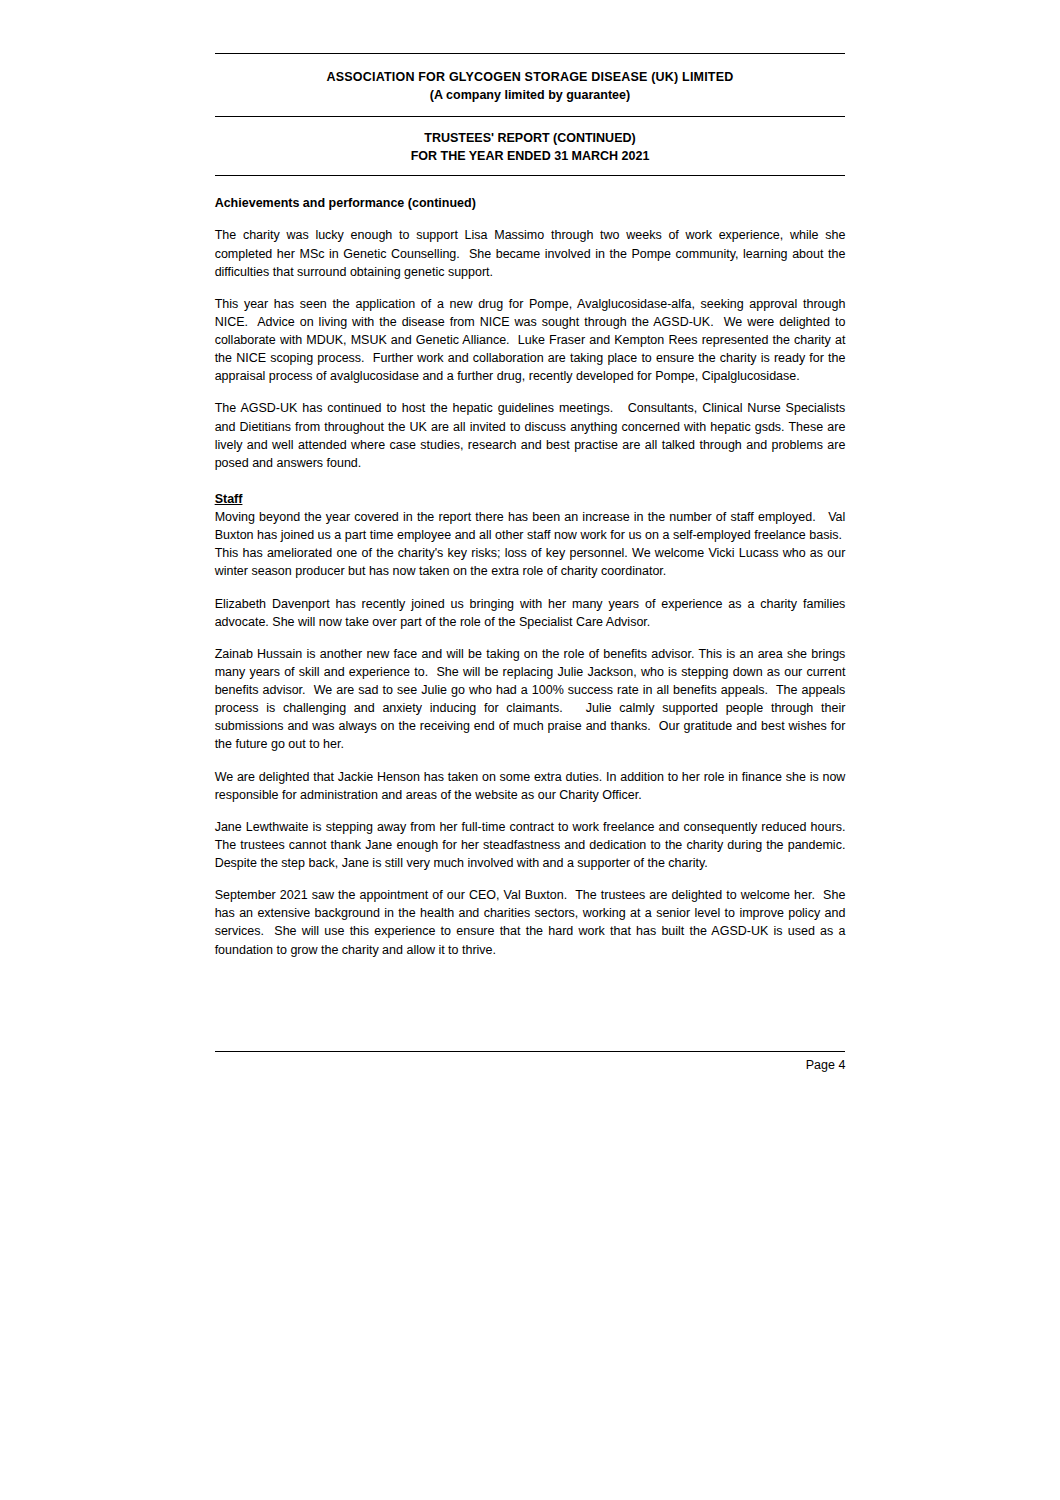ASSOCIATION FOR GLYCOGEN STORAGE DISEASE (UK) LIMITED
(A company limited by guarantee)
TRUSTEES' REPORT (CONTINUED)
FOR THE YEAR ENDED 31 MARCH 2021
Achievements and performance (continued)
The charity was lucky enough to support Lisa Massimo through two weeks of work experience, while she completed her MSc in Genetic Counselling. She became involved in the Pompe community, learning about the difficulties that surround obtaining genetic support.
This year has seen the application of a new drug for Pompe, Avalglucosidase-alfa, seeking approval through NICE. Advice on living with the disease from NICE was sought through the AGSD-UK. We were delighted to collaborate with MDUK, MSUK and Genetic Alliance. Luke Fraser and Kempton Rees represented the charity at the NICE scoping process. Further work and collaboration are taking place to ensure the charity is ready for the appraisal process of avalglucosidase and a further drug, recently developed for Pompe, Cipalglucosidase.
The AGSD-UK has continued to host the hepatic guidelines meetings. Consultants, Clinical Nurse Specialists and Dietitians from throughout the UK are all invited to discuss anything concerned with hepatic gsds. These are lively and well attended where case studies, research and best practise are all talked through and problems are posed and answers found.
Staff
Moving beyond the year covered in the report there has been an increase in the number of staff employed. Val Buxton has joined us a part time employee and all other staff now work for us on a self-employed freelance basis. This has ameliorated one of the charity's key risks; loss of key personnel. We welcome Vicki Lucass who as our winter season producer but has now taken on the extra role of charity coordinator.
Elizabeth Davenport has recently joined us bringing with her many years of experience as a charity families advocate. She will now take over part of the role of the Specialist Care Advisor.
Zainab Hussain is another new face and will be taking on the role of benefits advisor. This is an area she brings many years of skill and experience to. She will be replacing Julie Jackson, who is stepping down as our current benefits advisor. We are sad to see Julie go who had a 100% success rate in all benefits appeals. The appeals process is challenging and anxiety inducing for claimants. Julie calmly supported people through their submissions and was always on the receiving end of much praise and thanks. Our gratitude and best wishes for the future go out to her.
We are delighted that Jackie Henson has taken on some extra duties. In addition to her role in finance she is now responsible for administration and areas of the website as our Charity Officer.
Jane Lewthwaite is stepping away from her full-time contract to work freelance and consequently reduced hours. The trustees cannot thank Jane enough for her steadfastness and dedication to the charity during the pandemic. Despite the step back, Jane is still very much involved with and a supporter of the charity.
September 2021 saw the appointment of our CEO, Val Buxton. The trustees are delighted to welcome her. She has an extensive background in the health and charities sectors, working at a senior level to improve policy and services. She will use this experience to ensure that the hard work that has built the AGSD-UK is used as a foundation to grow the charity and allow it to thrive.
Page 4